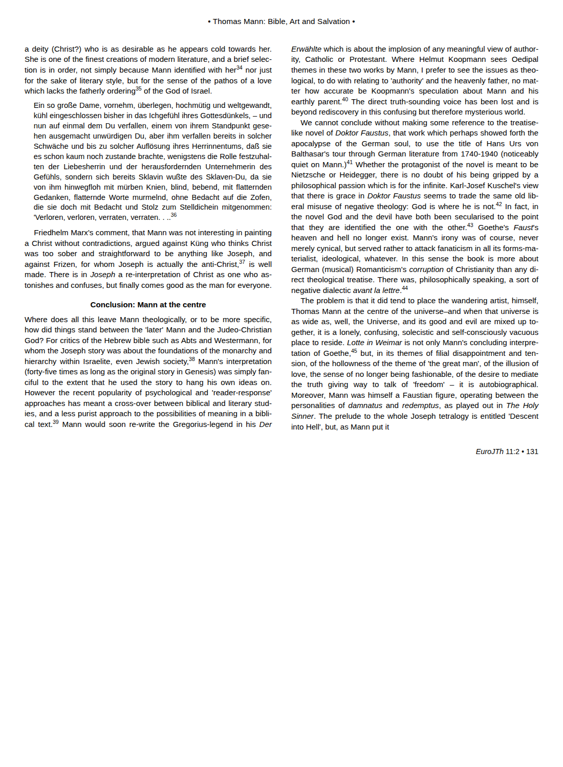• Thomas Mann: Bible, Art and Salvation •
a deity (Christ?) who is as desirable as he appears cold towards her. She is one of the finest creations of modern literature, and a brief selection is in order, not simply because Mann identified with her34 nor just for the sake of literary style, but for the sense of the pathos of a love which lacks the fatherly ordering35 of the God of Israel.
Ein so große Dame, vornehm, überlegen, hochmütig und weltgewandt, kühl eingeschlossen bisher in das Ichgefühl ihres Gottesdünkels, – und nun auf einmal dem Du verfallen, einem von ihrem Standpunkt gesehen ausgemacht unwürdigen Du, aber ihm verfallen bereits in solcher Schwäche und bis zu solcher Auflösung ihres Herrinnentums, daß sie es schon kaum noch zustande brachte, wenigstens die Rolle festzuhalten der Liebesherrin und der herausfordernden Unternehmerin des Gefühls, sondern sich bereits Sklavin wußte des Sklaven-Du, da sie von ihm hinwegfloh mit mürben Knien, blind, bebend, mit flatternden Gedanken, flatternde Worte murmelnd, ohne Bedacht auf die Zofen, die sie doch mit Bedacht und Stolz zum Stelldichein mitgenommen: 'Verloren, verloren, verraten, verraten. . ..36
Friedhelm Marx's comment, that Mann was not interesting in painting a Christ without contradictions, argued against Küng who thinks Christ was too sober and straightforward to be anything like Joseph, and against Frizen, for whom Joseph is actually the anti-Christ,37 is well made. There is in Joseph a re-interpretation of Christ as one who astonishes and confuses, but finally comes good as the man for everyone.
Conclusion: Mann at the centre
Where does all this leave Mann theologically, or to be more specific, how did things stand between the 'later' Mann and the Judeo-Christian God? For critics of the Hebrew bible such as Abts and Westermann, for whom the Joseph story was about the foundations of the monarchy and hierarchy within Israelite, even Jewish society,38 Mann's interpretation (forty-five times as long as the original story in Genesis) was simply fanciful to the extent that he used the story to hang his own ideas on. However the recent popularity of psychological and 'reader-response' approaches has meant a cross-over between biblical and literary studies, and a less purist approach to the possibilities of meaning in a biblical text.39 Mann would soon re-write the Gregorius-legend in his Der Erwählte which is about the implosion of any meaningful view of authority, Catholic or Protestant. Where Helmut Koopmann sees Oedipal themes in these two works by Mann, I prefer to see the issues as theological, to do with relating to 'authority' and the heavenly father, no matter how accurate be Koopmann's speculation about Mann and his earthly parent.40 The direct truth-sounding voice has been lost and is beyond rediscovery in this confusing but therefore mysterious world.
We cannot conclude without making some reference to the treatise-like novel of Doktor Faustus, that work which perhaps showed forth the apocalypse of the German soul, to use the title of Hans Urs von Balthasar's tour through German literature from 1740-1940 (noticeably quiet on Mann.)41 Whether the protagonist of the novel is meant to be Nietzsche or Heidegger, there is no doubt of his being gripped by a philosophical passion which is for the infinite. Karl-Josef Kuschel's view that there is grace in Doktor Faustus seems to trade the same old liberal misuse of negative theology: God is where he is not.42 In fact, in the novel God and the devil have both been secularised to the point that they are identified the one with the other.43 Goethe's Faust's heaven and hell no longer exist. Mann's irony was of course, never merely cynical, but served rather to attack fanaticism in all its forms-materialist, ideological, whatever. In this sense the book is more about German (musical) Romanticism's corruption of Christianity than any direct theological treatise. There was, philosophically speaking, a sort of negative dialectic avant la lettre.44
The problem is that it did tend to place the wandering artist, himself, Thomas Mann at the centre of the universe–and when that universe is as wide as, well, the Universe, and its good and evil are mixed up together, it is a lonely, confusing, solecistic and self-consciously vacuous place to reside. Lotte in Weimar is not only Mann's concluding interpretation of Goethe,45 but, in its themes of filial disappointment and tension, of the hollowness of the theme of 'the great man', of the illusion of love, the sense of no longer being fashionable, of the desire to mediate the truth giving way to talk of 'freedom' – it is autobiographical. Moreover, Mann was himself a Faustian figure, operating between the personalities of damnatus and redemptus, as played out in The Holy Sinner. The prelude to the whole Joseph tetralogy is entitled 'Descent into Hell', but, as Mann put it
EuroJTh 11:2 • 131